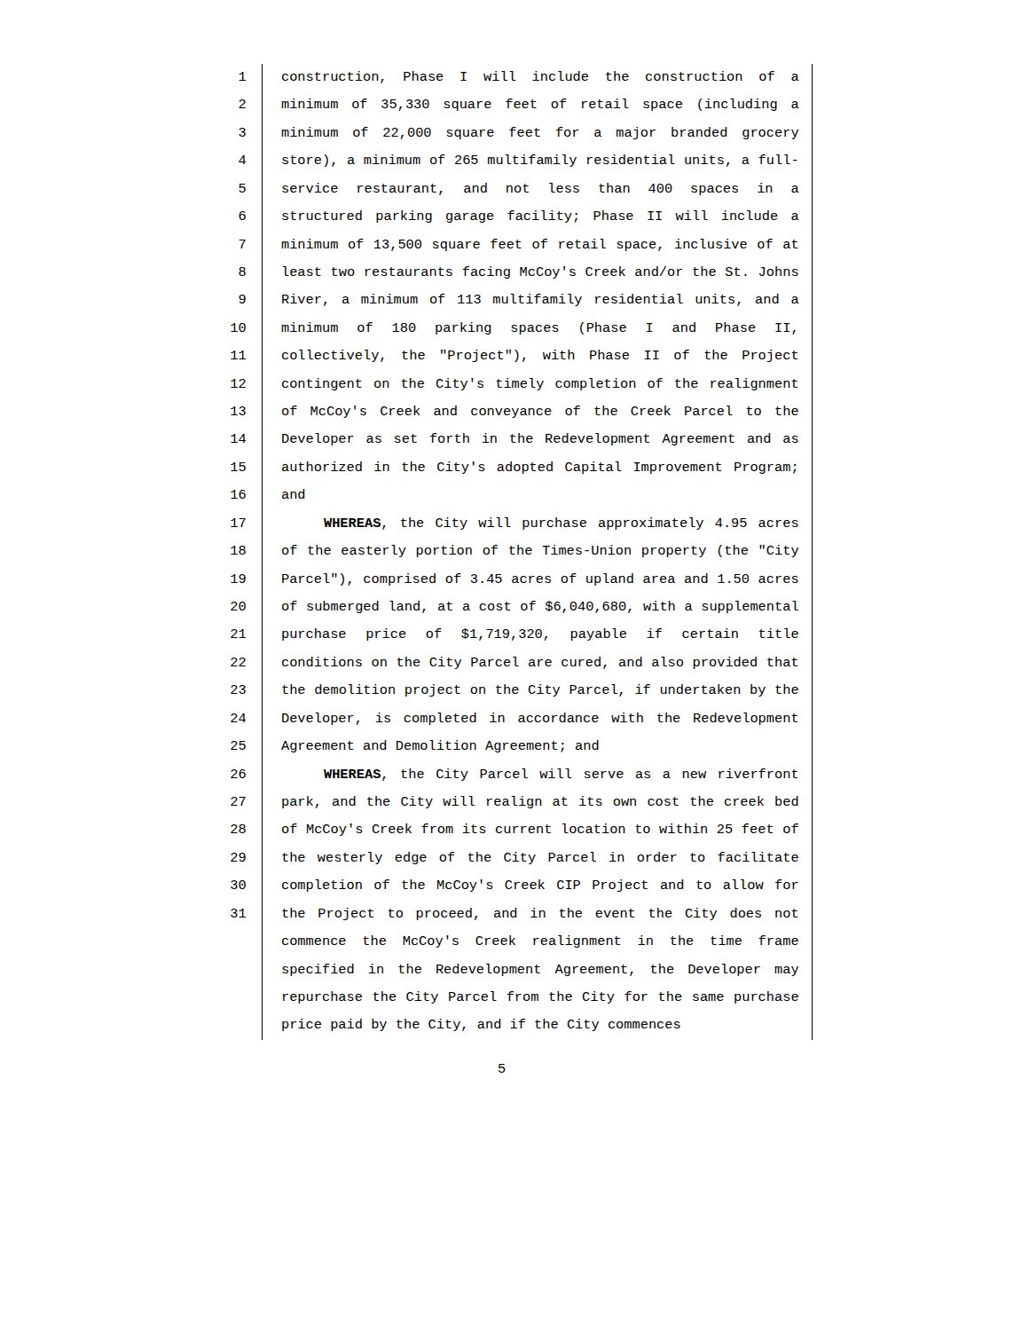1
2
3
4
5
6
7
8
9
10
11
12
13
14
15
16
17
18
19
20
21
22
23
24
25
26
27
28
29
30
31
construction, Phase I will include the construction of a minimum of 35,330 square feet of retail space (including a minimum of 22,000 square feet for a major branded grocery store), a minimum of 265 multifamily residential units, a full-service restaurant, and not less than 400 spaces in a structured parking garage facility; Phase II will include a minimum of 13,500 square feet of retail space, inclusive of at least two restaurants facing McCoy's Creek and/or the St. Johns River, a minimum of 113 multifamily residential units, and a minimum of 180 parking spaces (Phase I and Phase II, collectively, the "Project"), with Phase II of the Project contingent on the City's timely completion of the realignment of McCoy's Creek and conveyance of the Creek Parcel to the Developer as set forth in the Redevelopment Agreement and as authorized in the City's adopted Capital Improvement Program; and
WHEREAS, the City will purchase approximately 4.95 acres of the easterly portion of the Times-Union property (the "City Parcel"), comprised of 3.45 acres of upland area and 1.50 acres of submerged land, at a cost of $6,040,680, with a supplemental purchase price of $1,719,320, payable if certain title conditions on the City Parcel are cured, and also provided that the demolition project on the City Parcel, if undertaken by the Developer, is completed in accordance with the Redevelopment Agreement and Demolition Agreement; and
WHEREAS, the City Parcel will serve as a new riverfront park, and the City will realign at its own cost the creek bed of McCoy's Creek from its current location to within 25 feet of the westerly edge of the City Parcel in order to facilitate completion of the McCoy's Creek CIP Project and to allow for the Project to proceed, and in the event the City does not commence the McCoy's Creek realignment in the time frame specified in the Redevelopment Agreement, the Developer may repurchase the City Parcel from the City for the same purchase price paid by the City, and if the City commences
5